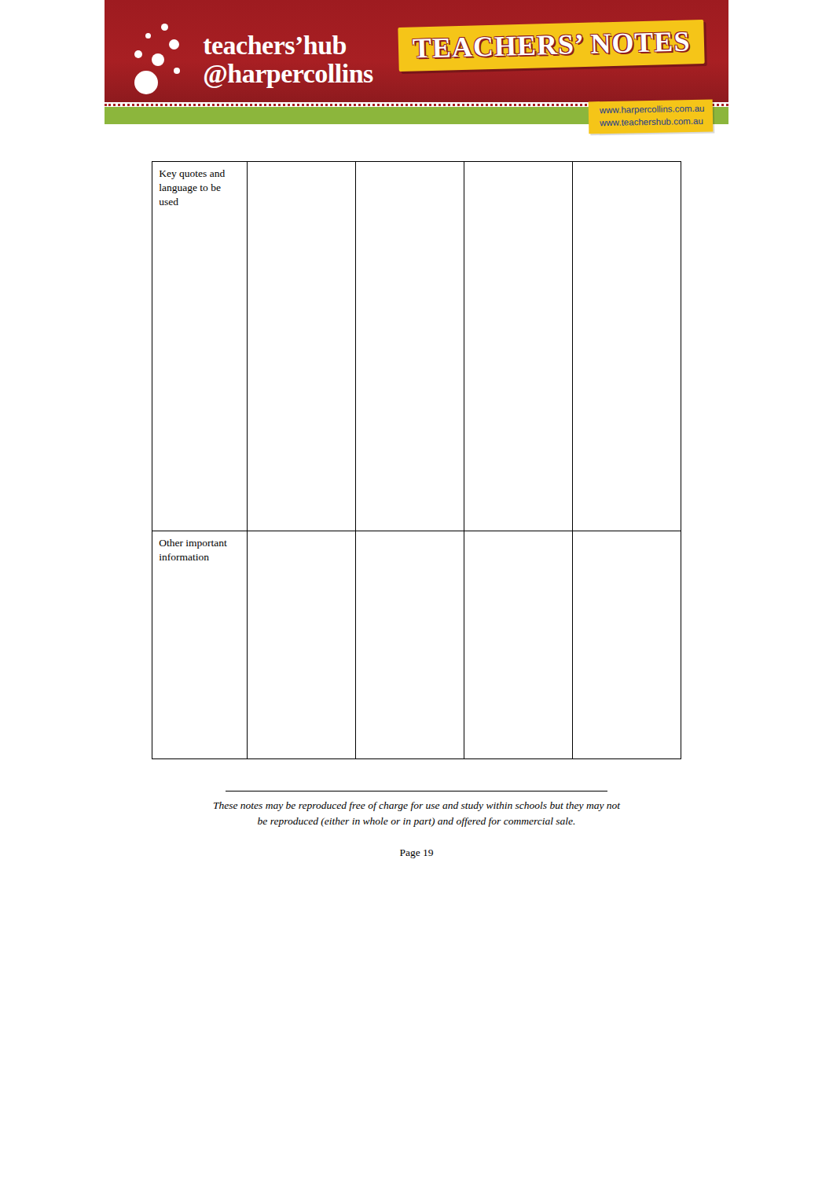teachers’hub @harpercollins
TEACHERS’ NOTES
www.harpercollins.com.au
www.teachershub.com.au
| Key quotes and language to be used | | | | |
| Other important information | | | | |
These notes may be reproduced free of charge for use and study within schools but they may not be reproduced (either in whole or in part) and offered for commercial sale.
Page 19